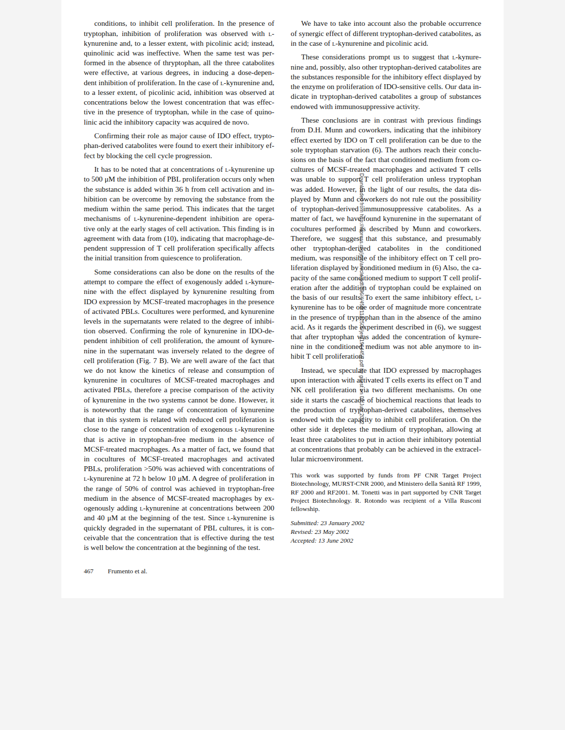Downloaded from http://rupress.org/jem/article-pdf/196/4/459/1142505/jem1964459.pdf by guest on 02 July 2022
conditions, to inhibit cell proliferation. In the presence of tryptophan, inhibition of proliferation was observed with l-kynurenine and, to a lesser extent, with picolinic acid; instead, quinolinic acid was ineffective. When the same test was performed in the absence of thryptophan, all the three catabolites were effective, at various degrees, in inducing a dose-dependent inhibition of proliferation. In the case of l-kynurenine and, to a lesser extent, of picolinic acid, inhibition was observed at concentrations below the lowest concentration that was effective in the presence of tryptophan, while in the case of quinolinic acid the inhibitory capacity was acquired de novo.
Confirming their role as major cause of IDO effect, tryptophan-derived catabolites were found to exert their inhibitory effect by blocking the cell cycle progression.
It has to be noted that at concentrations of l-kynurenine up to 500 μM the inhibition of PBL proliferation occurs only when the substance is added within 36 h from cell activation and inhibition can be overcome by removing the substance from the medium within the same period. This indicates that the target mechanisms of l-kynurenine-dependent inhibition are operative only at the early stages of cell activation. This finding is in agreement with data from (10), indicating that macrophage-dependent suppression of T cell proliferation specifically affects the initial transition from quiescence to proliferation.
Some considerations can also be done on the results of the attempt to compare the effect of exogenously added l-kynurenine with the effect displayed by kynurenine resulting from IDO expression by MCSF-treated macrophages in the presence of activated PBLs. Cocultures were performed, and kynurenine levels in the supernatants were related to the degree of inhibition observed. Confirming the role of kynurenine in IDO-dependent inhibition of cell proliferation, the amount of kynurenine in the supernatant was inversely related to the degree of cell proliferation (Fig. 7 B). We are well aware of the fact that we do not know the kinetics of release and consumption of kynurenine in cocultures of MCSF-treated macrophages and activated PBLs, therefore a precise comparison of the activity of kynurenine in the two systems cannot be done. However, it is noteworthy that the range of concentration of kynurenine that in this system is related with reduced cell proliferation is close to the range of concentration of exogenous l-kynurenine that is active in tryptophan-free medium in the absence of MCSF-treated macrophages. As a matter of fact, we found that in cocultures of MCSF-treated macrophages and activated PBLs, proliferation >50% was achieved with concentrations of l-kynurenine at 72 h below 10 μM. A degree of proliferation in the range of 50% of control was achieved in tryptophan-free medium in the absence of MCSF-treated macrophages by exogenously adding l-kynurenine at concentrations between 200 and 40 μM at the beginning of the test. Since l-kynurenine is quickly degraded in the supernatant of PBL cultures, it is conceivable that the concentration that is effective during the test is well below the concentration at the beginning of the test.
We have to take into account also the probable occurrence of synergic effect of different tryptophan-derived catabolites, as in the case of l-kynurenine and picolinic acid.
These considerations prompt us to suggest that l-kynurenine and, possibly, also other tryptophan-derived catabolites are the substances responsible for the inhibitory effect displayed by the enzyme on proliferation of IDO-sensitive cells. Our data indicate in tryptophan-derived catabolites a group of substances endowed with immunosuppressive activity.
These conclusions are in contrast with previous findings from D.H. Munn and coworkers, indicating that the inhibitory effect exerted by IDO on T cell proliferation can be due to the sole tryptophan starvation (6). The authors reach their conclusions on the basis of the fact that conditioned medium from cocultures of MCSF-treated macrophages and activated T cells was unable to support T cell proliferation unless tryptophan was added. However, in the light of our results, the data displayed by Munn and coworkers do not rule out the possibility of tryptophan-derived immunosuppressive catabolites. As a matter of fact, we have found kynurenine in the supernatant of cocultures performed as described by Munn and coworkers. Therefore, we suggest that this substance, and presumably other tryptophan-derived catabolites in the conditioned medium, was responsible of the inhibitory effect on T cell proliferation displayed by conditioned medium in (6) Also, the capacity of the same conditioned medium to support T cell proliferation after the addition of tryptophan could be explained on the basis of our results. To exert the same inhibitory effect, l-kynurenine has to be one order of magnitude more concentrate in the presence of tryptophan than in the absence of the amino acid. As it regards the experiment described in (6), we suggest that after tryptophan was added the concentration of kynurenine in the conditioned medium was not able anymore to inhibit T cell proliferation.
Instead, we speculate that IDO expressed by macrophages upon interaction with activated T cells exerts its effect on T and NK cell proliferation via two different mechanisms. On one side it starts the cascade of biochemical reactions that leads to the production of tryptophan-derived catabolites, themselves endowed with the capacity to inhibit cell proliferation. On the other side it depletes the medium of tryptophan, allowing at least three catabolites to put in action their inhibitory potential at concentrations that probably can be achieved in the extracellular microenvironment.
This work was supported by funds from PF CNR Target Project Biotechnology, MURST-CNR 2000, and Ministero della Sanità RF 1999, RF 2000 and RF2001. M. Tonetti was in part supported by CNR Target Project Biotechnology. R. Rotondo was recipient of a Villa Rusconi fellowship.
Submitted: 23 January 2002 Revised: 23 May 2002 Accepted: 13 June 2002
467 Frumento et al.